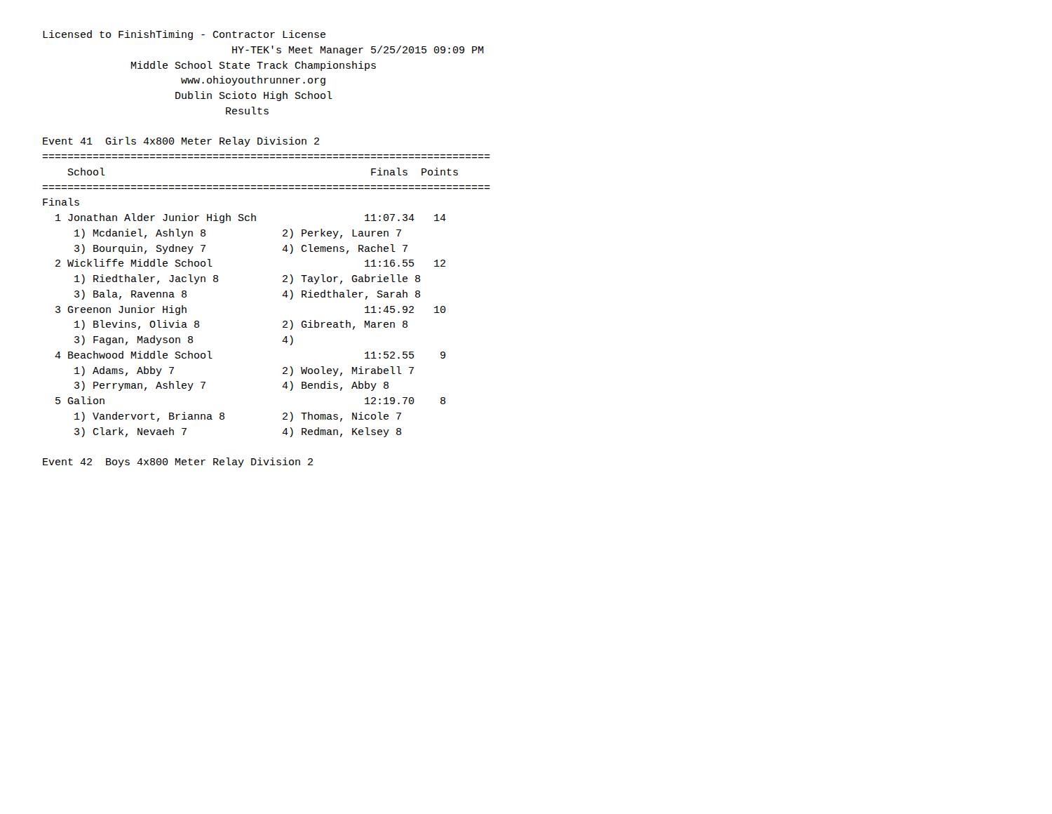Licensed to FinishTiming - Contractor License
                              HY-TEK's Meet Manager 5/25/2015 09:09 PM
              Middle School State Track Championships
                      www.ohioyouthrunner.org
                     Dublin Scioto High School
                             Results

Event 41  Girls 4x800 Meter Relay Division 2
=======================================================================
    School                                          Finals  Points
=======================================================================
Finals
  1 Jonathan Alder Junior High Sch                 11:07.34   14
     1) Mcdaniel, Ashlyn 8            2) Perkey, Lauren 7
     3) Bourquin, Sydney 7            4) Clemens, Rachel 7
  2 Wickliffe Middle School                        11:16.55   12
     1) Riedthaler, Jaclyn 8          2) Taylor, Gabrielle 8
     3) Bala, Ravenna 8               4) Riedthaler, Sarah 8
  3 Greenon Junior High                            11:45.92   10
     1) Blevins, Olivia 8             2) Gibreath, Maren 8
     3) Fagan, Madyson 8              4)
  4 Beachwood Middle School                        11:52.55    9
     1) Adams, Abby 7                 2) Wooley, Mirabell 7
     3) Perryman, Ashley 7            4) Bendis, Abby 8
  5 Galion                                         12:19.70    8
     1) Vandervort, Brianna 8         2) Thomas, Nicole 7
     3) Clark, Nevaeh 7               4) Redman, Kelsey 8

Event 42  Boys 4x800 Meter Relay Division 2